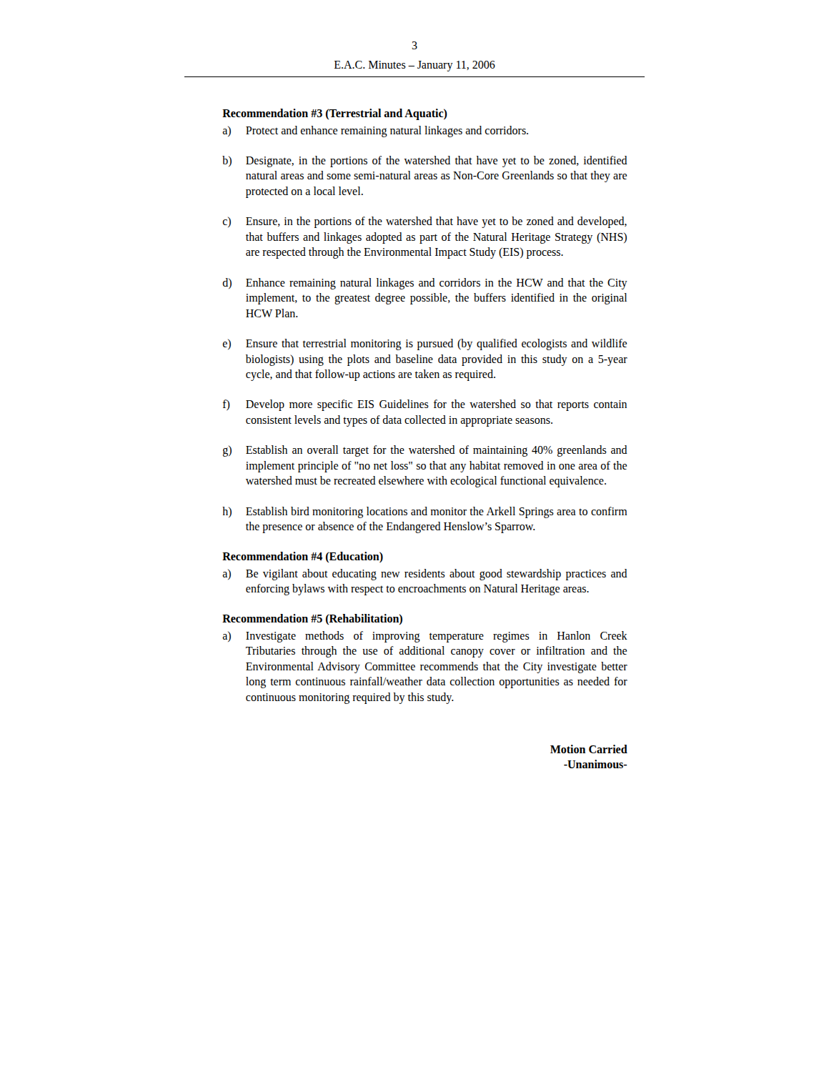3
E.A.C. Minutes – January 11, 2006
Recommendation #3 (Terrestrial and Aquatic)
a) Protect and enhance remaining natural linkages and corridors.
b) Designate, in the portions of the watershed that have yet to be zoned, identified natural areas and some semi-natural areas as Non-Core Greenlands so that they are protected on a local level.
c) Ensure, in the portions of the watershed that have yet to be zoned and developed, that buffers and linkages adopted as part of the Natural Heritage Strategy (NHS) are respected through the Environmental Impact Study (EIS) process.
d) Enhance remaining natural linkages and corridors in the HCW and that the City implement, to the greatest degree possible, the buffers identified in the original HCW Plan.
e) Ensure that terrestrial monitoring is pursued (by qualified ecologists and wildlife biologists) using the plots and baseline data provided in this study on a 5-year cycle, and that follow-up actions are taken as required.
f) Develop more specific EIS Guidelines for the watershed so that reports contain consistent levels and types of data collected in appropriate seasons.
g) Establish an overall target for the watershed of maintaining 40% greenlands and implement principle of "no net loss" so that any habitat removed in one area of the watershed must be recreated elsewhere with ecological functional equivalence.
h) Establish bird monitoring locations and monitor the Arkell Springs area to confirm the presence or absence of the Endangered Henslow’s Sparrow.
Recommendation #4 (Education)
a) Be vigilant about educating new residents about good stewardship practices and enforcing bylaws with respect to encroachments on Natural Heritage areas.
Recommendation #5 (Rehabilitation)
a) Investigate methods of improving temperature regimes in Hanlon Creek Tributaries through the use of additional canopy cover or infiltration and the Environmental Advisory Committee recommends that the City investigate better long term continuous rainfall/weather data collection opportunities as needed for continuous monitoring required by this study.
Motion Carried -Unanimous-